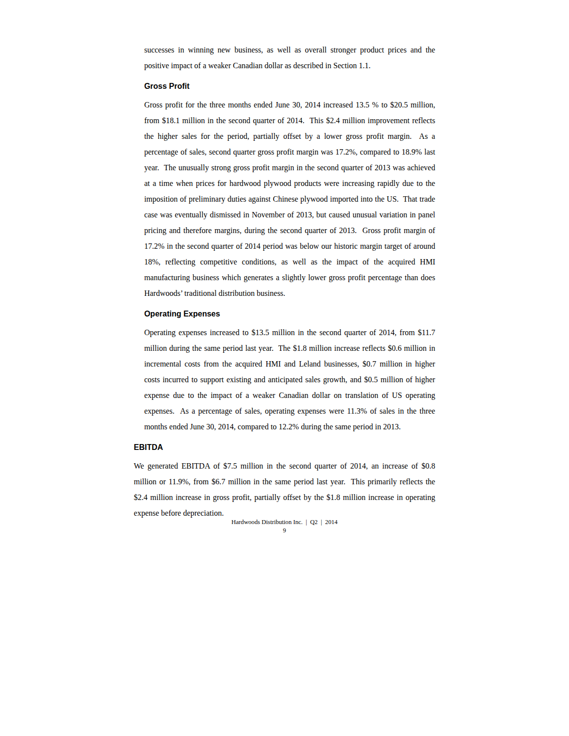successes in winning new business, as well as overall stronger product prices and the positive impact of a weaker Canadian dollar as described in Section 1.1.
Gross Profit
Gross profit for the three months ended June 30, 2014 increased 13.5 % to $20.5 million, from $18.1 million in the second quarter of 2014. This $2.4 million improvement reflects the higher sales for the period, partially offset by a lower gross profit margin. As a percentage of sales, second quarter gross profit margin was 17.2%, compared to 18.9% last year. The unusually strong gross profit margin in the second quarter of 2013 was achieved at a time when prices for hardwood plywood products were increasing rapidly due to the imposition of preliminary duties against Chinese plywood imported into the US. That trade case was eventually dismissed in November of 2013, but caused unusual variation in panel pricing and therefore margins, during the second quarter of 2013. Gross profit margin of 17.2% in the second quarter of 2014 period was below our historic margin target of around 18%, reflecting competitive conditions, as well as the impact of the acquired HMI manufacturing business which generates a slightly lower gross profit percentage than does Hardwoods’ traditional distribution business.
Operating Expenses
Operating expenses increased to $13.5 million in the second quarter of 2014, from $11.7 million during the same period last year. The $1.8 million increase reflects $0.6 million in incremental costs from the acquired HMI and Leland businesses, $0.7 million in higher costs incurred to support existing and anticipated sales growth, and $0.5 million of higher expense due to the impact of a weaker Canadian dollar on translation of US operating expenses. As a percentage of sales, operating expenses were 11.3% of sales in the three months ended June 30, 2014, compared to 12.2% during the same period in 2013.
EBITDA
We generated EBITDA of $7.5 million in the second quarter of 2014, an increase of $0.8 million or 11.9%, from $6.7 million in the same period last year. This primarily reflects the $2.4 million increase in gross profit, partially offset by the $1.8 million increase in operating expense before depreciation.
Hardwoods Distribution Inc. | Q2 | 2014
9